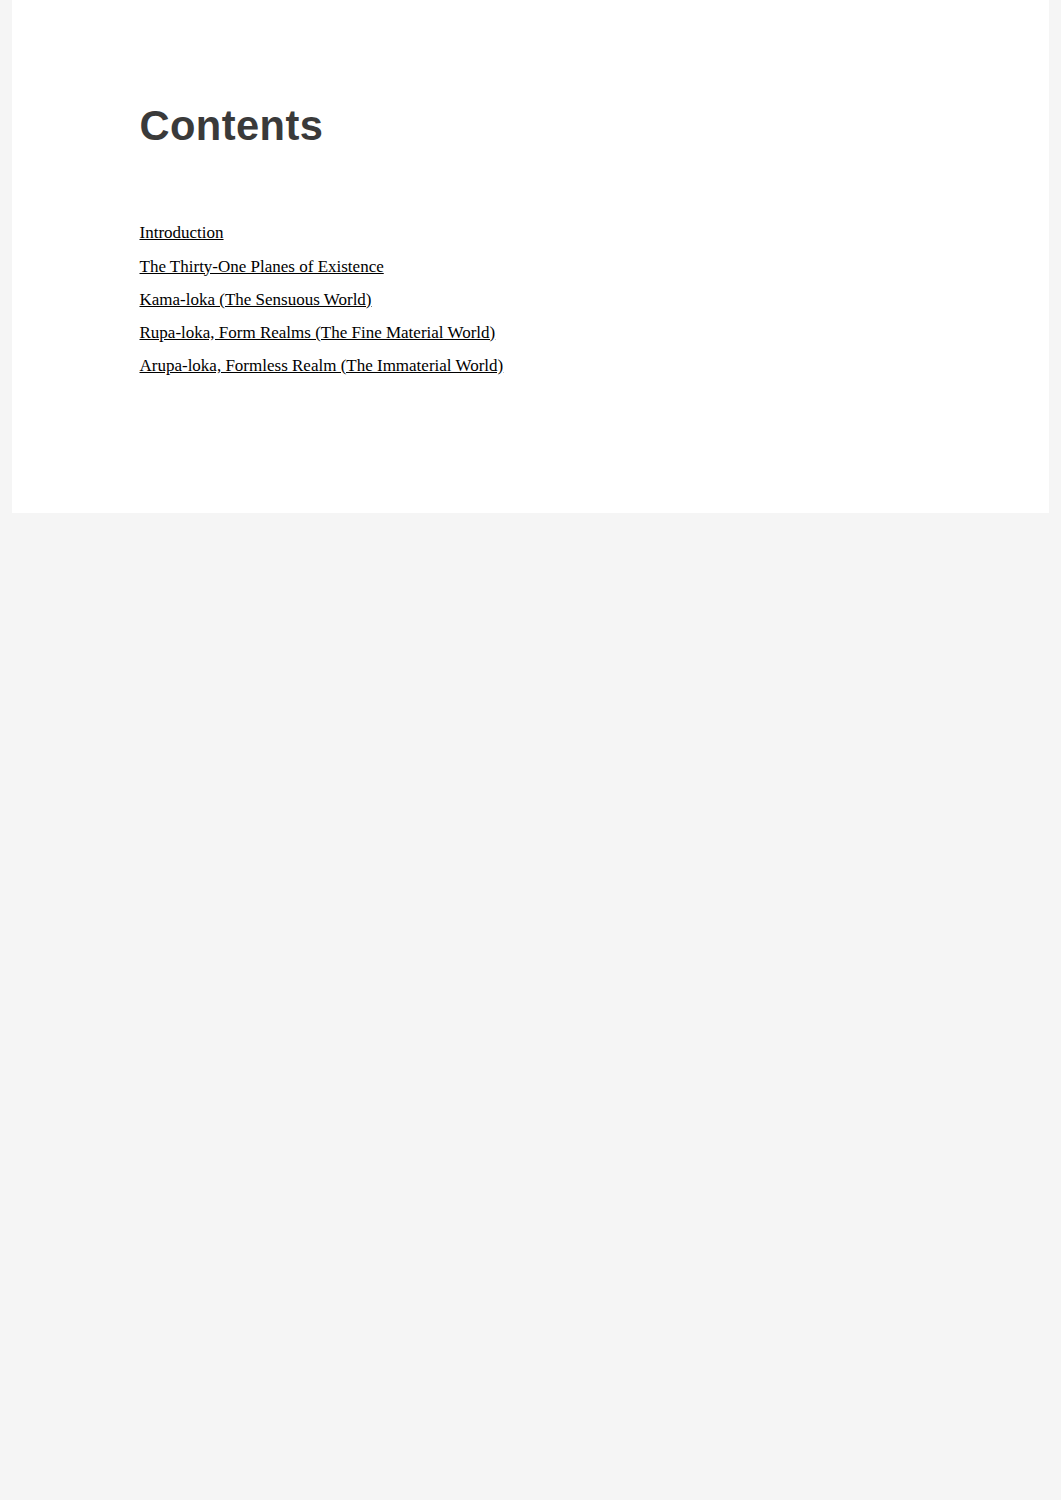Contents
Introduction
The Thirty-One Planes of Existence
Kama-loka (The Sensuous World)
Rupa-loka, Form Realms (The Fine Material World)
Arupa-loka, Formless Realm (The Immaterial World)